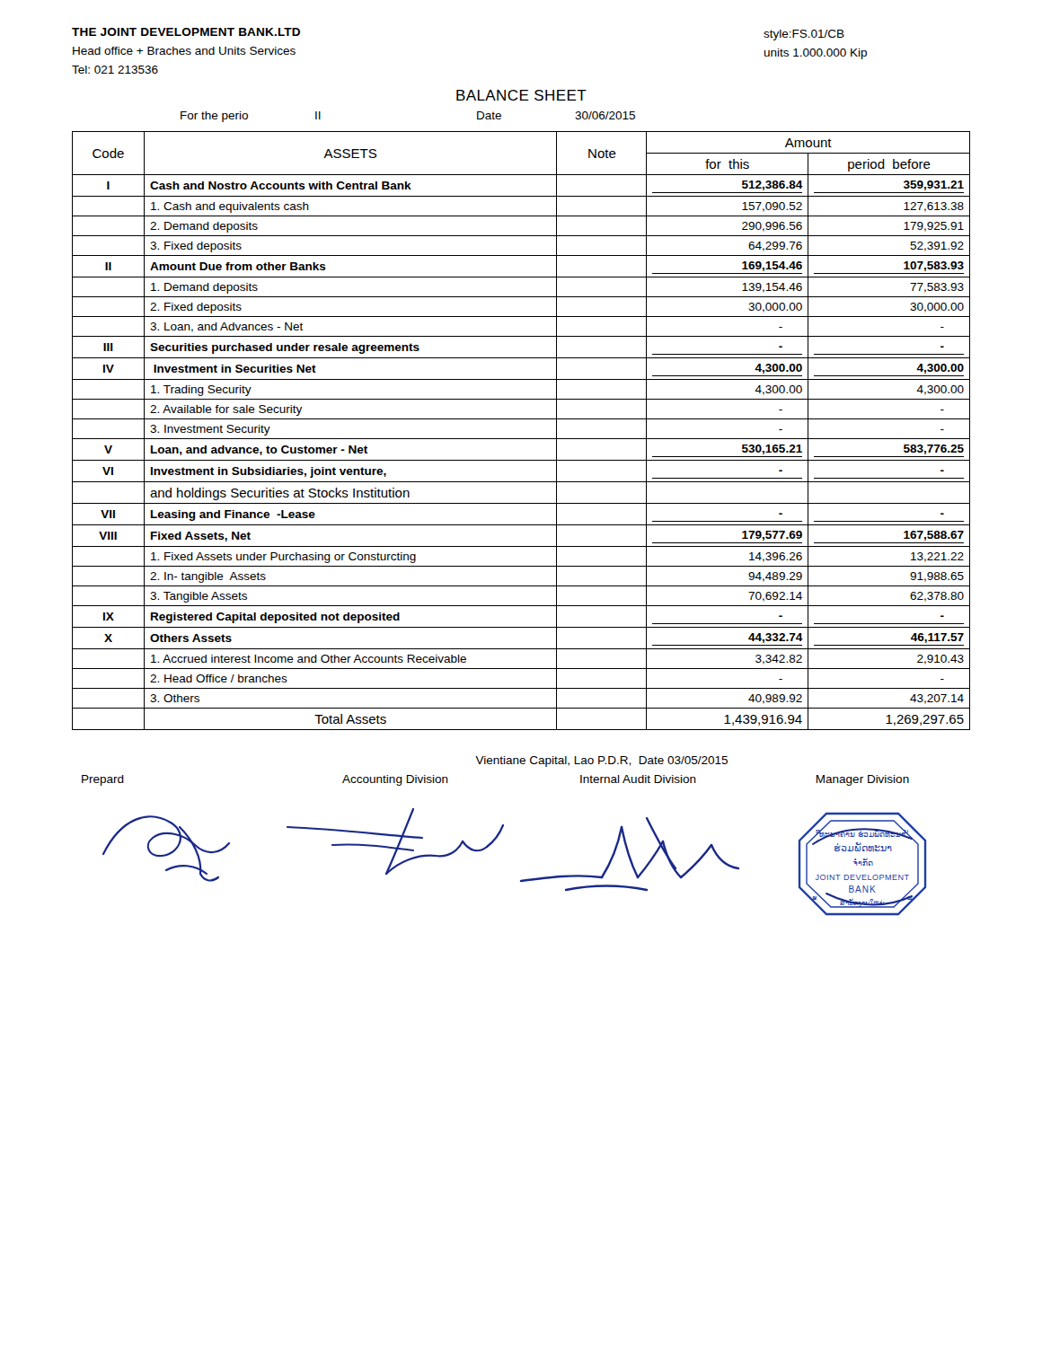THE JOINT DEVELOPMENT BANK.LTD
Head office + Braches and Units Services
Tel: 021 213536
style:FS.01/CB
units 1.000.000 Kip
BALANCE SHEET
For the perio II Date 30/06/2015
| Code | ASSETS | Note | Amount |
| --- | --- | --- | --- |
| for this | period before |
| I | Cash and Nostro Accounts with Central Bank | | 512,386.84 | 359,931.21 |
| | 1. Cash and equivalents cash | | 157,090.52 | 127,613.38 |
| | 2. Demand deposits | | 290,996.56 | 179,925.91 |
| | 3. Fixed deposits | | 64,299.76 | 52,391.92 |
| II | Amount Due from other Banks | | 169,154.46 | 107,583.93 |
| | 1. Demand deposits | | 139,154.46 | 77,583.93 |
| | 2. Fixed deposits | | 30,000.00 | 30,000.00 |
| | 3. Loan, and Advances - Net | | - | - |
| III | Securities purchased under resale agreements | | - | - |
| IV | Investment in Securities Net | | 4,300.00 | 4,300.00 |
| | 1. Trading Security | | 4,300.00 | 4,300.00 |
| | 2. Available for sale Security | | - | - |
| | 3. Investment Security | | - | - |
| V | Loan, and advance, to Customer - Net | | 530,165.21 | 583,776.25 |
| VI | Investment in Subsidiaries, joint venture, | | - | - |
| | and holdings Securities at Stocks Institution | | | |
| VII | Leasing and Finance -Lease | | - | - |
| VIII | Fixed Assets, Net | | 179,577.69 | 167,588.67 |
| | 1. Fixed Assets under Purchasing or Consturcting | | 14,396.26 | 13,221.22 |
| | 2. In- tangible Assets | | 94,489.29 | 91,988.65 |
| | 3. Tangible Assets | | 70,692.14 | 62,378.80 |
| IX | Registered Capital deposited not deposited | | - | - |
| X | Others Assets | | 44,332.74 | 46,117.57 |
| | 1. Accrued interest Income and Other Accounts Receivable | | 3,342.82 | 2,910.43 |
| | 2. Head Office / branches | | - | - |
| | 3. Others | | 40,989.92 | 43,207.14 |
| | Total Assets | | 1,439,916.94 | 1,269,297.65 |
Vientiane Capital, Lao P.D.R, Date 03/05/2015
Prepard
Accounting Division
Internal Audit Division
Manager Division
ທະນາຄານ ຮ່ວມພັດທະນາ ຮ່ວມພັດທະນາ ຈຳກັດ JOINT DEVELOPMENT BANK ສຳນັກງານໃຫຍ່ ທ ນ ຮ ພ